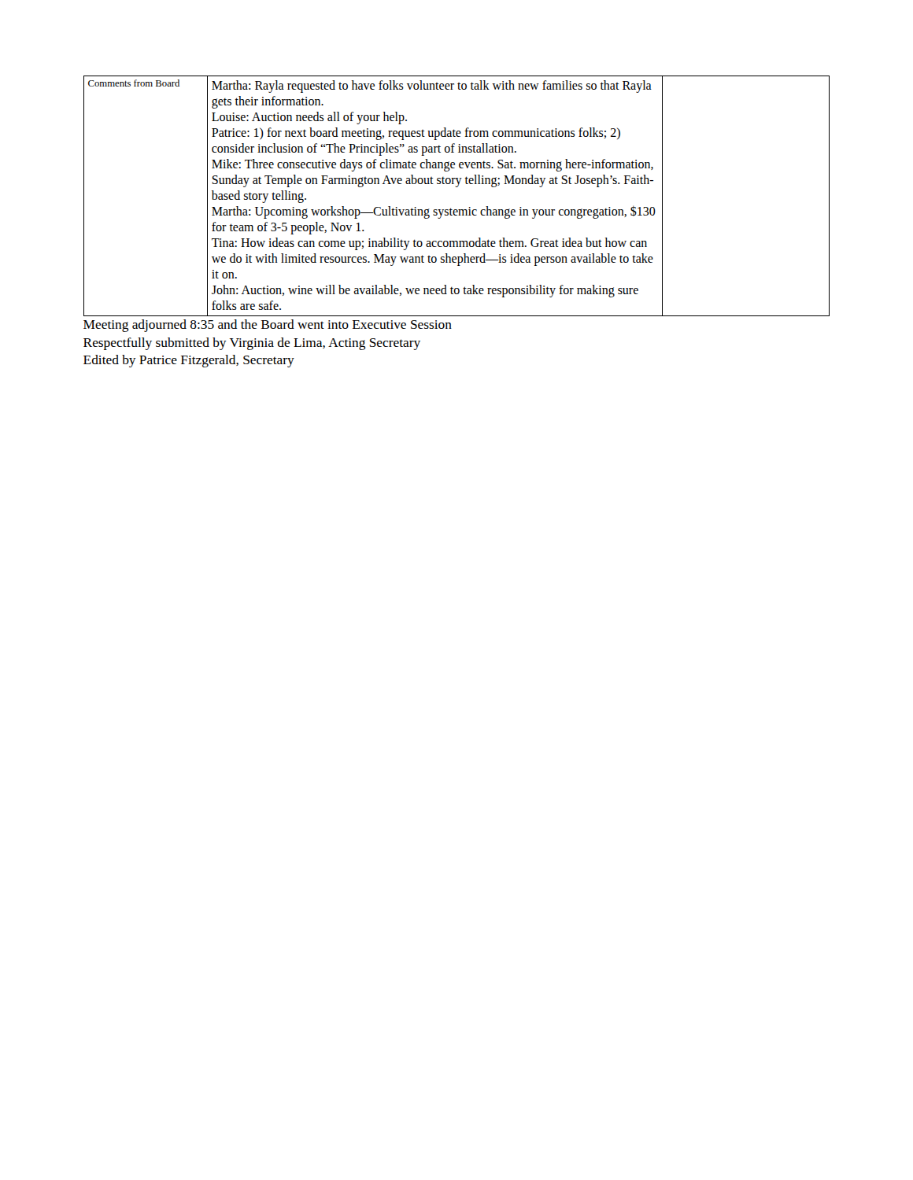| Comments from Board | Martha: Rayla requested to have folks volunteer to talk with new families so that Rayla gets their information. Louise: Auction needs all of your help. Patrice: 1) for next board meeting, request update from communications folks; 2) consider inclusion of “The Principles” as part of installation. Mike: Three consecutive days of climate change events. Sat. morning here-information, Sunday at Temple on Farmington Ave about story telling; Monday at St Joseph’s. Faith-based story telling. Martha: Upcoming workshop—Cultivating systemic change in your congregation, $130 for team of 3-5 people, Nov 1. Tina: How ideas can come up; inability to accommodate them. Great idea but how can we do it with limited resources. May want to shepherd—is idea person available to take it on. John: Auction, wine will be available, we need to take responsibility for making sure folks are safe. | |
Meeting adjourned 8:35 and the Board went into Executive Session
Respectfully submitted by Virginia de Lima, Acting Secretary
Edited by Patrice Fitzgerald, Secretary